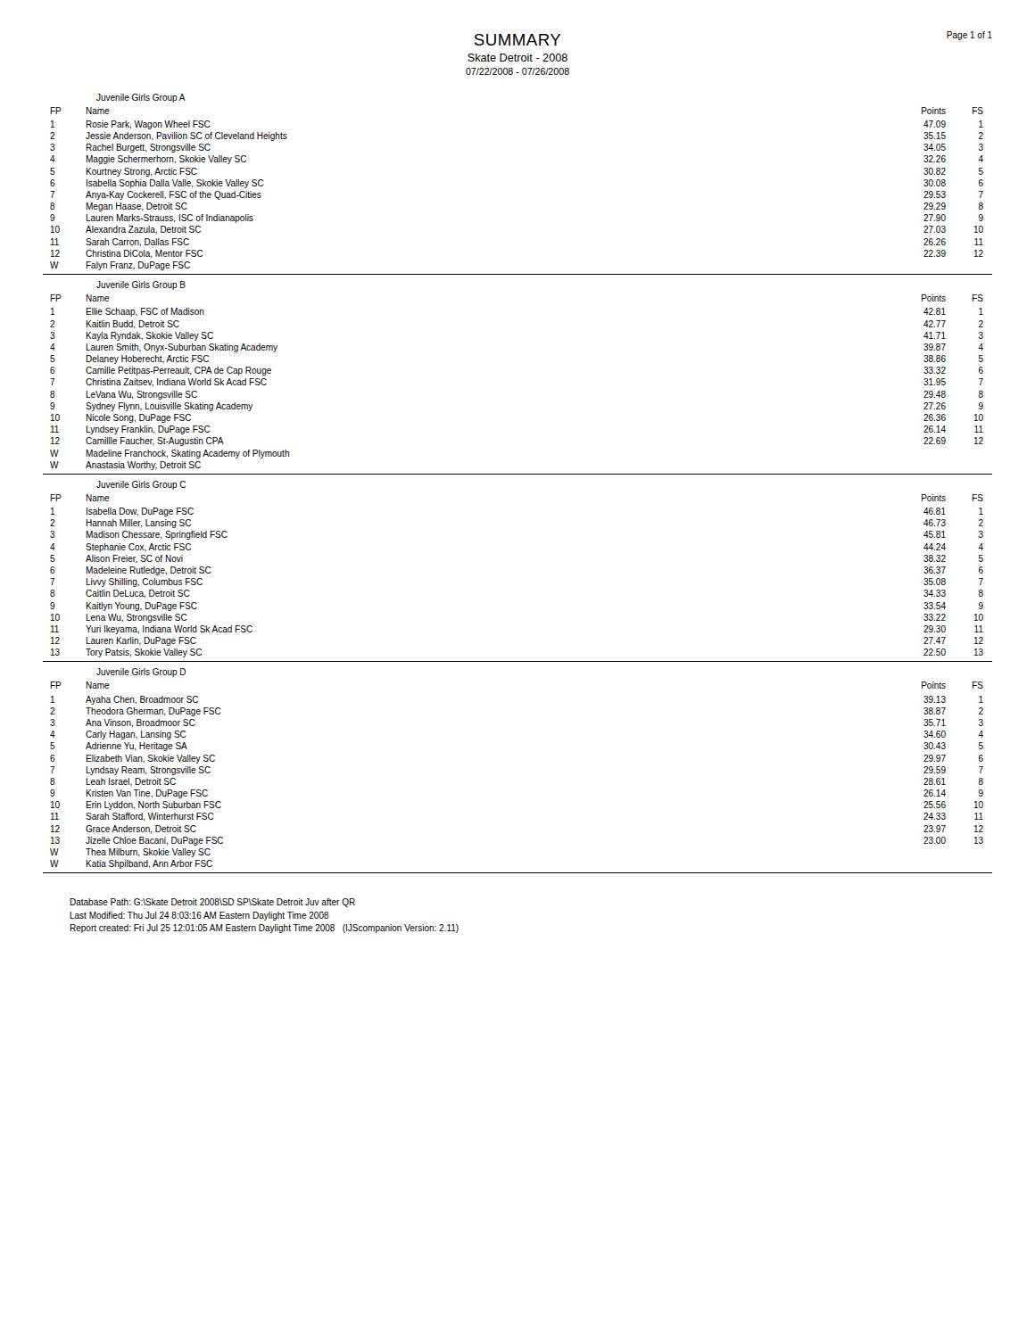Page 1 of 1
SUMMARY
Skate Detroit - 2008
07/22/2008 - 07/26/2008
Juvenile Girls Group A
| FP | Name | Points | FS |
| --- | --- | --- | --- |
| 1 | Rosie Park, Wagon Wheel FSC | 47.09 | 1 |
| 2 | Jessie Anderson, Pavilion SC of Cleveland Heights | 35.15 | 2 |
| 3 | Rachel Burgett, Strongsville SC | 34.05 | 3 |
| 4 | Maggie Schermerhorn, Skokie Valley SC | 32.26 | 4 |
| 5 | Kourtney Strong, Arctic FSC | 30.82 | 5 |
| 6 | Isabella Sophia Dalla Valle, Skokie Valley SC | 30.08 | 6 |
| 7 | Anya-Kay Cockerell, FSC of the Quad-Cities | 29.53 | 7 |
| 8 | Megan Haase, Detroit SC | 29.29 | 8 |
| 9 | Lauren Marks-Strauss, ISC of Indianapolis | 27.90 | 9 |
| 10 | Alexandra Zazula, Detroit SC | 27.03 | 10 |
| 11 | Sarah Carron, Dallas FSC | 26.26 | 11 |
| 12 | Christina DiCola, Mentor FSC | 22.39 | 12 |
| W | Falyn Franz, DuPage FSC | | |
Juvenile Girls Group B
| FP | Name | Points | FS |
| --- | --- | --- | --- |
| 1 | Ellie Schaap, FSC of Madison | 42.81 | 1 |
| 2 | Kaitlin Budd, Detroit SC | 42.77 | 2 |
| 3 | Kayla Ryndak, Skokie Valley SC | 41.71 | 3 |
| 4 | Lauren Smith, Onyx-Suburban Skating Academy | 39.87 | 4 |
| 5 | Delaney Hoberecht, Arctic FSC | 38.86 | 5 |
| 6 | Camille Petitpas-Perreault, CPA de Cap Rouge | 33.32 | 6 |
| 7 | Christina Zaitsev, Indiana World Sk Acad FSC | 31.95 | 7 |
| 8 | LeVana Wu, Strongsville SC | 29.48 | 8 |
| 9 | Sydney Flynn, Louisville Skating Academy | 27.26 | 9 |
| 10 | Nicole Song, DuPage FSC | 26.36 | 10 |
| 11 | Lyndsey Franklin, DuPage FSC | 26.14 | 11 |
| 12 | Camillle Faucher, St-Augustin CPA | 22.69 | 12 |
| W | Madeline Franchock, Skating Academy of Plymouth | | |
| W | Anastasia Worthy, Detroit SC | | |
Juvenile Girls Group C
| FP | Name | Points | FS |
| --- | --- | --- | --- |
| 1 | Isabella Dow, DuPage FSC | 46.81 | 1 |
| 2 | Hannah Miller, Lansing SC | 46.73 | 2 |
| 3 | Madison Chessare, Springfield FSC | 45.81 | 3 |
| 4 | Stephanie Cox, Arctic FSC | 44.24 | 4 |
| 5 | Alison Freier, SC of Novi | 38.32 | 5 |
| 6 | Madeleine Rutledge, Detroit SC | 36.37 | 6 |
| 7 | Livvy Shilling, Columbus FSC | 35.08 | 7 |
| 8 | Caitlin DeLuca, Detroit SC | 34.33 | 8 |
| 9 | Kaitlyn Young, DuPage FSC | 33.54 | 9 |
| 10 | Lena Wu, Strongsville SC | 33.22 | 10 |
| 11 | Yuri Ikeyama, Indiana World Sk Acad FSC | 29.30 | 11 |
| 12 | Lauren Karlin, DuPage FSC | 27.47 | 12 |
| 13 | Tory Patsis, Skokie Valley SC | 22.50 | 13 |
Juvenile Girls Group D
| FP | Name | Points | FS |
| --- | --- | --- | --- |
| 1 | Ayaha Chen, Broadmoor SC | 39.13 | 1 |
| 2 | Theodora Gherman, DuPage FSC | 38.87 | 2 |
| 3 | Ana Vinson, Broadmoor SC | 35.71 | 3 |
| 4 | Carly Hagan, Lansing SC | 34.60 | 4 |
| 5 | Adrienne Yu, Heritage SA | 30.43 | 5 |
| 6 | Elizabeth Vian, Skokie Valley SC | 29.97 | 6 |
| 7 | Lyndsay Ream, Strongsville SC | 29.59 | 7 |
| 8 | Leah Israel, Detroit SC | 28.61 | 8 |
| 9 | Kristen Van Tine, DuPage FSC | 26.14 | 9 |
| 10 | Erin Lyddon, North Suburban FSC | 25.56 | 10 |
| 11 | Sarah Stafford, Winterhurst FSC | 24.33 | 11 |
| 12 | Grace Anderson, Detroit SC | 23.97 | 12 |
| 13 | Jizelle Chloe Bacani, DuPage FSC | 23.00 | 13 |
| W | Thea Milburn, Skokie Valley SC | | |
| W | Katia Shpilband, Ann Arbor FSC | | |
Database Path: G:\Skate Detroit 2008\SD SP\Skate Detroit Juv after QR
Last Modified: Thu Jul 24 8:03:16 AM Eastern Daylight Time 2008
Report created: Fri Jul 25 12:01:05 AM Eastern Daylight Time 2008 (IJScompanion Version: 2.11)